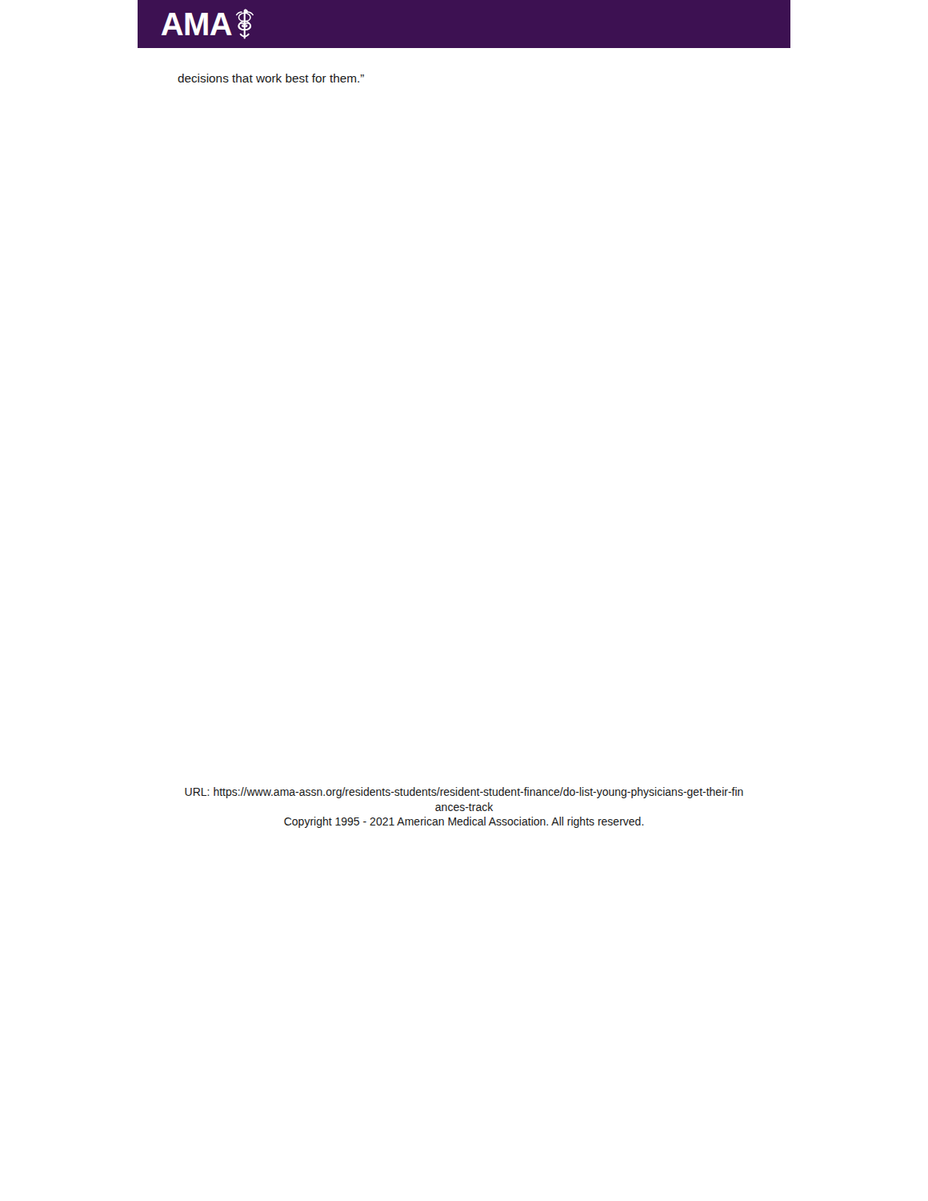AMA
decisions that work best for them.”
URL: https://www.ama-assn.org/residents-students/resident-student-finance/do-list-young-physicians-get-their-finances-track
Copyright 1995 - 2021 American Medical Association. All rights reserved.